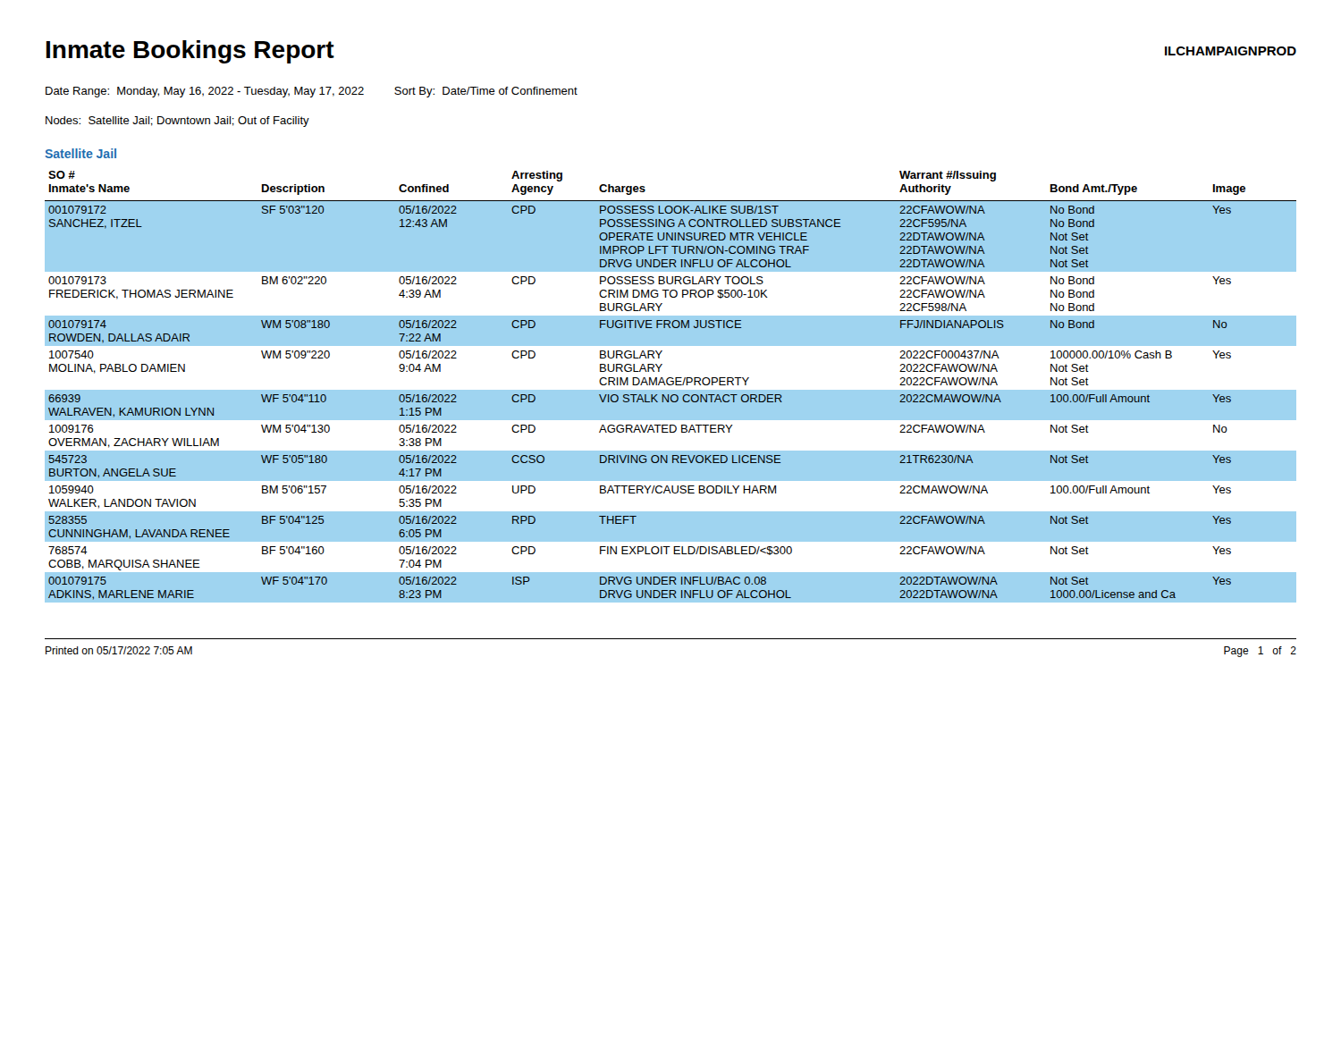ILCHAMPAIGNPROD
Inmate Bookings Report
Date Range: Monday, May 16, 2022 - Tuesday, May 17, 2022 Sort By: Date/Time of Confinement
Nodes: Satellite Jail; Downtown Jail; Out of Facility
Satellite Jail
| SO # Inmate's Name | Description | Confined | Arresting Agency | Charges | Warrant #/Issuing Authority | Bond Amt./Type | Image |
| --- | --- | --- | --- | --- | --- | --- | --- |
| 001079172 SANCHEZ, ITZEL | SF 5'03"120 | 05/16/2022 12:43 AM | CPD | POSSESS LOOK-ALIKE SUB/1ST POSSESSING A CONTROLLED SUBSTANCE OPERATE UNINSURED MTR VEHICLE IMPROP LFT TURN/ON-COMING TRAF DRVG UNDER INFLU OF ALCOHOL | 22CFAWOW/NA 22CF595/NA 22DTAWOW/NA 22DTAWOW/NA 22DTAWOW/NA | No Bond No Bond Not Set Not Set Not Set | Yes |
| 001079173 FREDERICK, THOMAS JERMAINE | BM 6'02"220 | 05/16/2022 4:39 AM | CPD | POSSESS BURGLARY TOOLS CRIM DMG TO PROP $500-10K BURGLARY | 22CFAWOW/NA 22CFAWOW/NA 22CF598/NA | No Bond No Bond No Bond | Yes |
| 001079174 ROWDEN, DALLAS ADAIR | WM 5'08"180 | 05/16/2022 7:22 AM | CPD | FUGITIVE FROM JUSTICE | FFJ/INDIANAPOLIS | No Bond | No |
| 1007540 MOLINA, PABLO DAMIEN | WM 5'09"220 | 05/16/2022 9:04 AM | CPD | BURGLARY BURGLARY CRIM DAMAGE/PROPERTY | 2022CF000437/NA 2022CFAWOW/NA 2022CFAWOW/NA | 100000.00/10% Cash B Not Set Not Set | Yes |
| 66939 WALRAVEN, KAMURION LYNN | WF 5'04"110 | 05/16/2022 1:15 PM | CPD | VIO STALK NO CONTACT ORDER | 2022CMAWOW/NA | 100.00/Full Amount | Yes |
| 1009176 OVERMAN, ZACHARY WILLIAM | WM 5'04"130 | 05/16/2022 3:38 PM | CPD | AGGRAVATED BATTERY | 22CFAWOW/NA | Not Set | No |
| 545723 BURTON, ANGELA SUE | WF 5'05"180 | 05/16/2022 4:17 PM | CCSO | DRIVING ON REVOKED LICENSE | 21TR6230/NA | Not Set | Yes |
| 1059940 WALKER, LANDON TAVION | BM 5'06"157 | 05/16/2022 5:35 PM | UPD | BATTERY/CAUSE BODILY HARM | 22CMAWOW/NA | 100.00/Full Amount | Yes |
| 528355 CUNNINGHAM, LAVANDA RENEE | BF 5'04"125 | 05/16/2022 6:05 PM | RPD | THEFT | 22CFAWOW/NA | Not Set | Yes |
| 768574 COBB, MARQUISA SHANEE | BF 5'04"160 | 05/16/2022 7:04 PM | CPD | FIN EXPLOIT ELD/DISABLED/<$300 | 22CFAWOW/NA | Not Set | Yes |
| 001079175 ADKINS, MARLENE MARIE | WF 5'04"170 | 05/16/2022 8:23 PM | ISP | DRVG UNDER INFLU/BAC 0.08 DRVG UNDER INFLU OF ALCOHOL | 2022DTAWOW/NA 2022DTAWOW/NA | Not Set 1000.00/License and Ca | Yes |
Printed on 05/17/2022 7:05 AM
Page 1 of 2